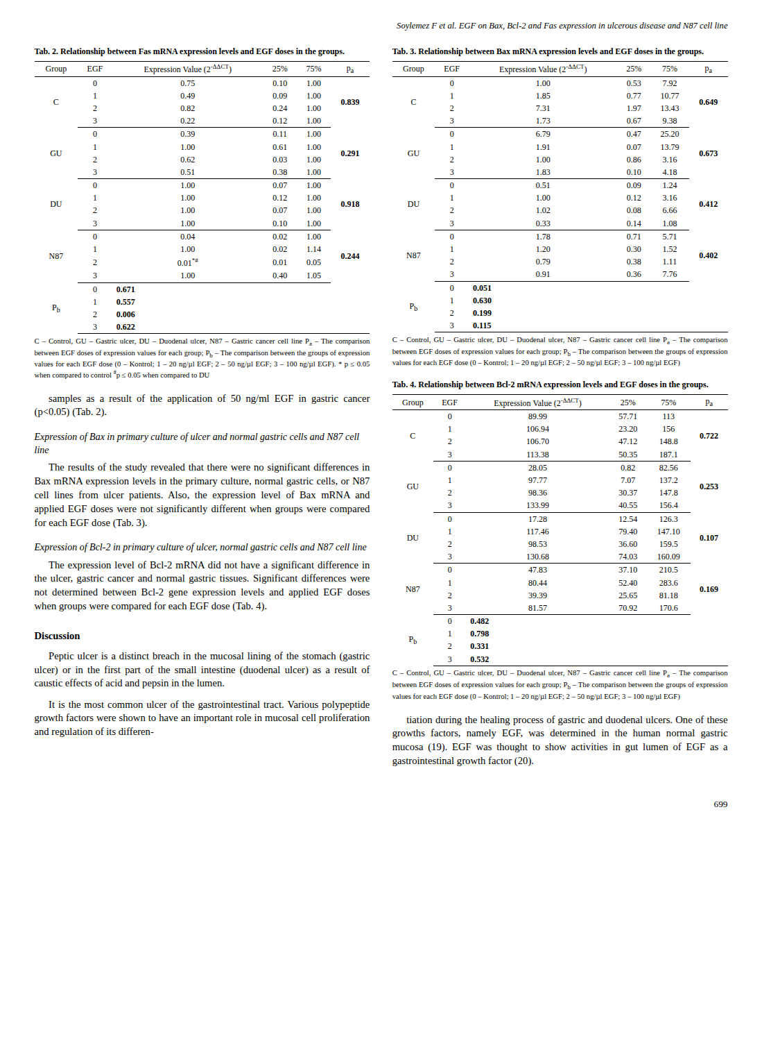Soylemez F et al. EGF on Bax, Bcl-2 and Fas expression in ulcerous disease and N87 cell line
Tab. 2. Relationship between Fas mRNA expression levels and EGF doses in the groups.
| Group | EGF | Expression Value (2 -ΔΔCT ) | 25% | 75% | p a |
| --- | --- | --- | --- | --- | --- |
| C | 0 | 0.75 | 0.10 | 1.00 | 0.839 |
| 1 | 0.49 | 0.09 | 1.00 |
| 2 | 0.82 | 0.24 | 1.00 |
| 3 | 0.22 | 0.12 | 1.00 |
| GU | 0 | 0.39 | 0.11 | 1.00 | 0.291 |
| 1 | 1.00 | 0.61 | 1.00 |
| 2 | 0.62 | 0.03 | 1.00 |
| 3 | 0.51 | 0.38 | 1.00 |
| DU | 0 | 1.00 | 0.07 | 1.00 | 0.918 |
| 1 | 1.00 | 0.12 | 1.00 |
| 2 | 1.00 | 0.07 | 1.00 |
| 3 | 1.00 | 0.10 | 1.00 |
| N87 | 0 | 0.04 | 0.02 | 1.00 | 0.244 |
| 1 | 1.00 | 0.02 | 1.14 |
| 2 | 0.01 *# | 0.01 | 0.05 |
| 3 | 1.00 | 0.40 | 1.05 |
| P b | 0 | 0.671 |
| 1 | 0.557 |
| 2 | 0.006 |
| 3 | 0.622 |
C – Control, GU – Gastric ulcer, DU – Duodenal ulcer, N87 – Gastric cancer cell line Pa – The comparison between EGF doses of expression values for each group; Pb – The comparison between the groups of expression values for each EGF dose (0 – Kontrol; 1 – 20 ng/µl EGF; 2 – 50 ng/µl EGF; 3 – 100 ng/µl EGF). * p ≤ 0.05 when compared to control #p ≤ 0.05 when compared to DU
samples as a result of the application of 50 ng/ml EGF in gastric cancer (p<0.05) (Tab. 2).
Expression of Bax in primary culture of ulcer and normal gastric cells and N87 cell line
The results of the study revealed that there were no significant differences in Bax mRNA expression levels in the primary culture, normal gastric cells, or N87 cell lines from ulcer patients. Also, the expression level of Bax mRNA and applied EGF doses were not significantly different when groups were compared for each EGF dose (Tab. 3).
Expression of Bcl-2 in primary culture of ulcer, normal gastric cells and N87 cell line
The expression level of Bcl-2 mRNA did not have a significant difference in the ulcer, gastric cancer and normal gastric tissues. Significant differences were not determined between Bcl-2 gene expression levels and applied EGF doses when groups were compared for each EGF dose (Tab. 4).
Discussion
Peptic ulcer is a distinct breach in the mucosal lining of the stomach (gastric ulcer) or in the first part of the small intestine (duodenal ulcer) as a result of caustic effects of acid and pepsin in the lumen.
It is the most common ulcer of the gastrointestinal tract. Various polypeptide growth factors were shown to have an important role in mucosal cell proliferation and regulation of its differen-
Tab. 3. Relationship between Bax mRNA expression levels and EGF doses in the groups.
| Group | EGF | Expression Value (2 -ΔΔCT ) | 25% | 75% | p a |
| --- | --- | --- | --- | --- | --- |
| C | 0 | 1.00 | 0.53 | 7.92 | 0.649 |
| 1 | 1.85 | 0.77 | 10.77 |
| 2 | 7.31 | 1.97 | 13.43 |
| 3 | 1.73 | 0.67 | 9.38 |
| GU | 0 | 6.79 | 0.47 | 25.20 | 0.673 |
| 1 | 1.91 | 0.07 | 13.79 |
| 2 | 1.00 | 0.86 | 3.16 |
| 3 | 1.83 | 0.10 | 4.18 |
| DU | 0 | 0.51 | 0.09 | 1.24 | 0.412 |
| 1 | 1.00 | 0.12 | 3.16 |
| 2 | 1.02 | 0.08 | 6.66 |
| 3 | 0.33 | 0.14 | 1.08 |
| N87 | 0 | 1.78 | 0.71 | 5.71 | 0.402 |
| 1 | 1.20 | 0.30 | 1.52 |
| 2 | 0.79 | 0.38 | 1.11 |
| 3 | 0.91 | 0.36 | 7.76 |
| P b | 0 | 0.051 |
| 1 | 0.630 |
| 2 | 0.199 |
| 3 | 0.115 |
C – Control, GU – Gastric ulcer, DU – Duodenal ulcer, N87 – Gastric cancer cell line Pa – The comparison between EGF doses of expression values for each group; Pb – The comparison between the groups of expression values for each EGF dose (0 – Kontrol; 1 – 20 ng/µl EGF; 2 – 50 ng/µl EGF; 3 – 100 ng/µl EGF)
Tab. 4. Relationship between Bcl-2 mRNA expression levels and EGF doses in the groups.
| Group | EGF | Expression Value (2 -ΔΔCT ) | 25% | 75% | p a |
| --- | --- | --- | --- | --- | --- |
| C | 0 | 89.99 | 57.71 | 113 | 0.722 |
| 1 | 106.94 | 23.20 | 156 |
| 2 | 106.70 | 47.12 | 148.8 |
| 3 | 113.38 | 50.35 | 187.1 |
| GU | 0 | 28.05 | 0.82 | 82.56 | 0.253 |
| 1 | 97.77 | 7.07 | 137.2 |
| 2 | 98.36 | 30.37 | 147.8 |
| 3 | 133.99 | 40.55 | 156.4 |
| DU | 0 | 17.28 | 12.54 | 126.3 | 0.107 |
| 1 | 117.46 | 79.40 | 147.10 |
| 2 | 98.53 | 36.60 | 159.5 |
| 3 | 130.68 | 74.03 | 160.09 |
| N87 | 0 | 47.83 | 37.10 | 210.5 | 0.169 |
| 1 | 80.44 | 52.40 | 283.6 |
| 2 | 39.39 | 25.65 | 81.18 |
| 3 | 81.57 | 70.92 | 170.6 |
| P b | 0 | 0.482 |
| 1 | 0.798 |
| 2 | 0.331 |
| 3 | 0.532 |
C – Control, GU – Gastric ulcer, DU – Duodenal ulcer, N87 – Gastric cancer cell line Pa – The comparison between EGF doses of expression values for each group; Pb – The comparison between the groups of expression values for each EGF dose (0 – Kontrol; 1 – 20 ng/µl EGF; 2 – 50 ng/µl EGF; 3 – 100 ng/µl EGF)
tiation during the healing process of gastric and duodenal ulcers. One of these growths factors, namely EGF, was determined in the human normal gastric mucosa (19). EGF was thought to show activities in gut lumen of EGF as a gastrointestinal growth factor (20).
699